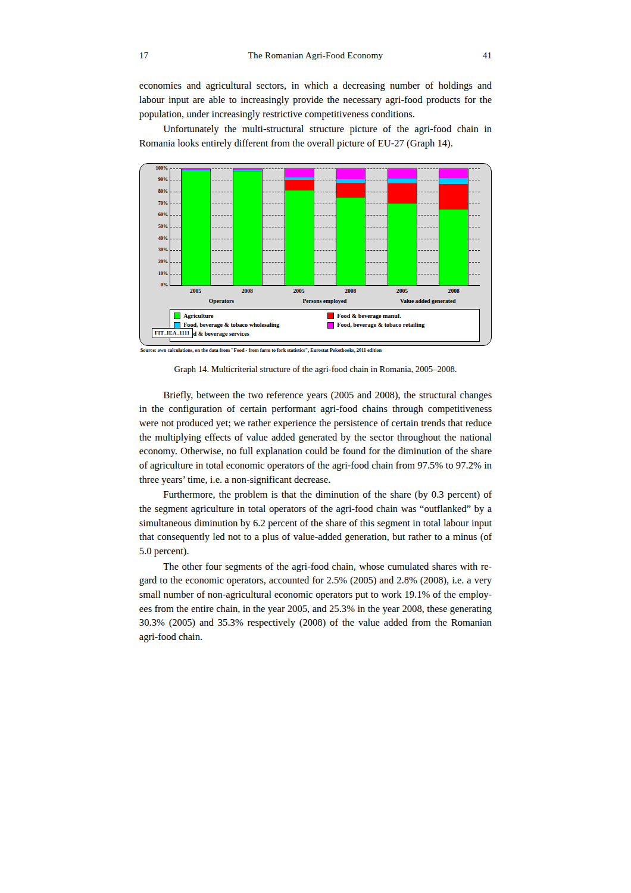17
The Romanian Agri-Food Economy
41
economies and agricultural sectors, in which a decreasing number of holdings and labour input are able to increasingly provide the necessary agri-food products for the population, under increasingly restrictive competitiveness conditions.
Unfortunately the multi-structural structure picture of the agri-food chain in Romania looks entirely different from the overall picture of EU-27 (Graph 14).
100% 90% 80% 70% 60% 50% 40% 30% 20% 10% 0%
20052008
20052008
20052008
Operators
Persons employed
Value added generated
Agriculture
Food & beverage manuf.
Food, beverage & tobaco wholesaling
Food, beverage & tobaco retailing
Food & beverage services
FIT_IEA_1111
Source: own calculations, on the data from "Food - from farm to fork statistics", Eurostat Poketbooks, 2011 edition
Graph 14. Multicriterial structure of the agri-food chain in Romania, 2005–2008.
Briefly, between the two reference years (2005 and 2008), the structural changes in the configuration of certain performant agri-food chains through competitiveness were not produced yet; we rather experience the persistence of certain trends that reduce the multiplying effects of value added generated by the sector throughout the national economy. Otherwise, no full explanation could be found for the diminution of the share of agriculture in total economic operators of the agri-food chain from 97.5% to 97.2% in three years’ time, i.e. a non-significant decrease.
Furthermore, the problem is that the diminution of the share (by 0.3 percent) of the segment agriculture in total operators of the agri-food chain was “outflanked” by a simultaneous diminution by 6.2 percent of the share of this segment in total labour input that consequently led not to a plus of value-added generation, but rather to a minus (of 5.0 percent).
The other four segments of the agri-food chain, whose cumulated shares with regard to the economic operators, accounted for 2.5% (2005) and 2.8% (2008), i.e. a very small number of non-agricultural economic operators put to work 19.1% of the employees from the entire chain, in the year 2005, and 25.3% in the year 2008, these generating 30.3% (2005) and 35.3% respectively (2008) of the value added from the Romanian agri-food chain.